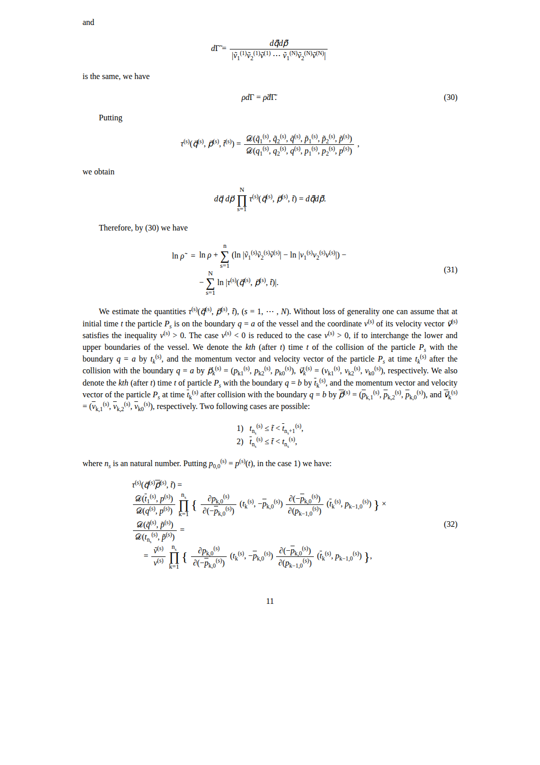and
dΓ̃ = dq̃⃗dp̃⃗ |ṽ1(1)ṽ2(1)ṽ(1) ⋯ ṽ1(N)ṽ2(N)ṽ(N)|
is the same, we have
ρd Γ = ρ̃d Γ̃.
(30)
Putting
τ(s)(q⃗(s), p⃗(s), t̃(s)) = 𝒟(q̃1(s), q̃2(s), q̃(s), p̃1(s), p̃2(s), p̃(s)) 𝒟(q1(s), q2(s), q(s), p1(s), p2(s), p(s)) ,
we obtain
dq⃗ dp⃗ N∏s=1 τ(s)(q⃗(s), p⃗(s), t̃) = dq̃⃗dp̃⃗.
Therefore, by (30) we have
| ln ρ̃ | = | ln ρ + n ∑ s=1 (ln / ṽ 1 (s) ṽ 2 (s) ṽ (s) / − ln / v 1 (s) v 2 (s) v (s) /) − |
| | | − N ∑ s=1 ln / τ (s) ( q⃗ (s) , p⃗ (s) , t̃ )/. |
(31)
We estimate the quantities τ(s)(q⃗(s), p⃗(s), t̃), (s = 1, ⋯ , N). Without loss of generality one can assume that at initial time t the particle Ps is on the boundary q = a of the vessel and the coordinate v(s) of its velocity vector v⃗(s) satisfies the inequality v(s) > 0. The case v(s) < 0 is reduced to the case v(s) > 0, if to interchange the lower and upper boundaries of the vessel. We denote the kth (after t) time t of the collision of the particle Ps with the boundary q = a by tk(s), and the momentum vector and velocity vector of the particle Ps at time tk(s) after the collision with the boundary q = a by p⃗k(s) = (pk1(s), pk2(s), pk0(s)), v⃗k(s) = (vk1(s), vk2(s), vk0(s)), respectively. We also denote the kth (after t) time t of particle Ps with the boundary q = b by tk(s), and the momentum vector and velocity vector of the particle Ps at time tk(s) after collision with the boundary q = b by p⃗(s) = (pk,1(s), pk,2(s), pk,0(s)), and v⃗k(s) = (vk,1(s), vk,2(s), vk0(s)), respectively. Two following cases are possible:
1) tns(s) ≤ t̃ < tns+1(s),
2) tns(s) ≤ t̃ < tns(s),
where ns is an natural number. Putting p0,0(s) = p(s)(t), in the case 1) we have:
| τ (s) ( q⃗ (s) p⃗ (s) , t̃ ) = |
| 𝒟 ( t 1 (s) , p (s) ) 𝒟 ( q (s) , p (s) ) n s ∏ k=1 { ∂ p k,0 (s) ∂(− p k,0 (s) ) ( t k (s) , − p k,0 (s) ) ∂(− p k,0 (s) ) ∂( p k−1,0 (s) ) ( t k (s) , p k−1,0 (s) ) } × |
| 𝒟 ( q̃ (s) , p̃ (s) ) 𝒟 ( t n s (s) , p̃ (s) ) = |
| = ṽ (s) v (s) n s ∏ k=1 { ∂ p k,0 (s) ∂(− p k,0 (s) ) ( t k (s) , − p k,0 (s) ) ∂(− p k,0 (s) ) ∂( p k−1,0 (s) ) ( t k (s) , p k−1,0 (s) ) } , |
(32)
11